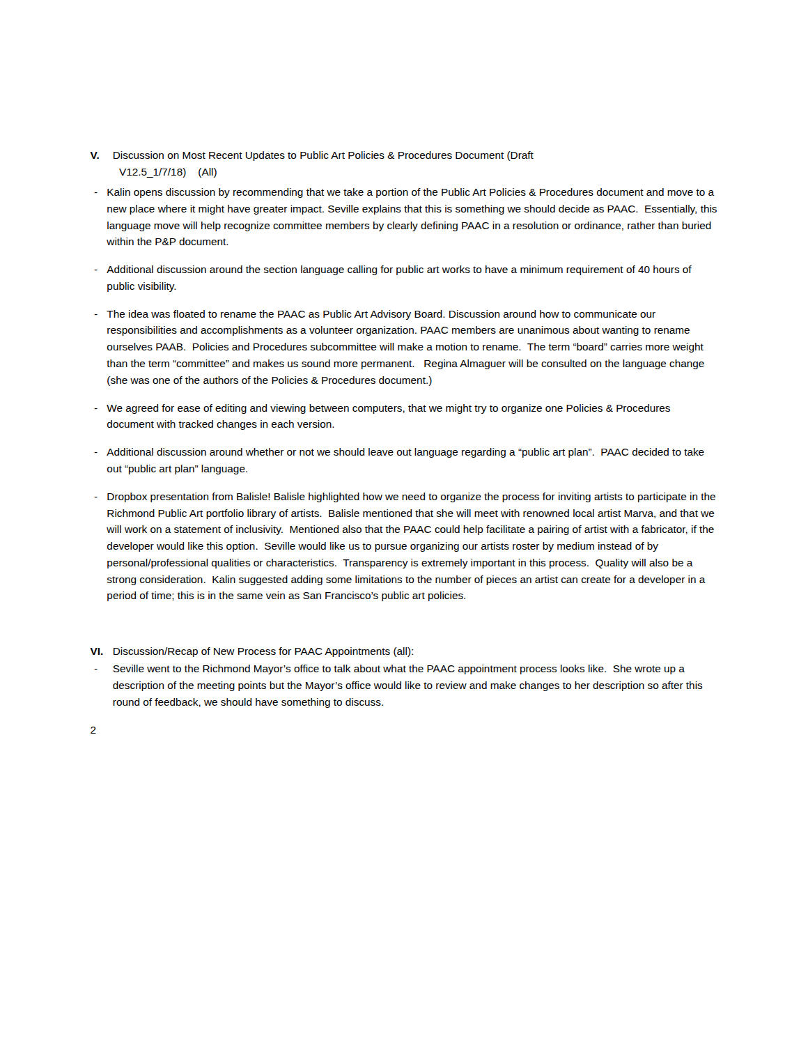V. Discussion on Most Recent Updates to Public Art Policies & Procedures Document (Draft V12.5_1/7/18) (All)
Kalin opens discussion by recommending that we take a portion of the Public Art Policies & Procedures document and move to a new place where it might have greater impact. Seville explains that this is something we should decide as PAAC. Essentially, this language move will help recognize committee members by clearly defining PAAC in a resolution or ordinance, rather than buried within the P&P document.
Additional discussion around the section language calling for public art works to have a minimum requirement of 40 hours of public visibility.
The idea was floated to rename the PAAC as Public Art Advisory Board. Discussion around how to communicate our responsibilities and accomplishments as a volunteer organization. PAAC members are unanimous about wanting to rename ourselves PAAB. Policies and Procedures subcommittee will make a motion to rename. The term “board” carries more weight than the term “committee” and makes us sound more permanent. Regina Almaguer will be consulted on the language change (she was one of the authors of the Policies & Procedures document.)
We agreed for ease of editing and viewing between computers, that we might try to organize one Policies & Procedures document with tracked changes in each version.
Additional discussion around whether or not we should leave out language regarding a “public art plan”. PAAC decided to take out “public art plan” language.
Dropbox presentation from Balisle! Balisle highlighted how we need to organize the process for inviting artists to participate in the Richmond Public Art portfolio library of artists. Balisle mentioned that she will meet with renowned local artist Marva, and that we will work on a statement of inclusivity. Mentioned also that the PAAC could help facilitate a pairing of artist with a fabricator, if the developer would like this option. Seville would like us to pursue organizing our artists roster by medium instead of by personal/professional qualities or characteristics. Transparency is extremely important in this process. Quality will also be a strong consideration. Kalin suggested adding some limitations to the number of pieces an artist can create for a developer in a period of time; this is in the same vein as San Francisco’s public art policies.
VI. Discussion/Recap of New Process for PAAC Appointments (all):
Seville went to the Richmond Mayor’s office to talk about what the PAAC appointment process looks like. She wrote up a description of the meeting points but the Mayor’s office would like to review and make changes to her description so after this round of feedback, we should have something to discuss.
2